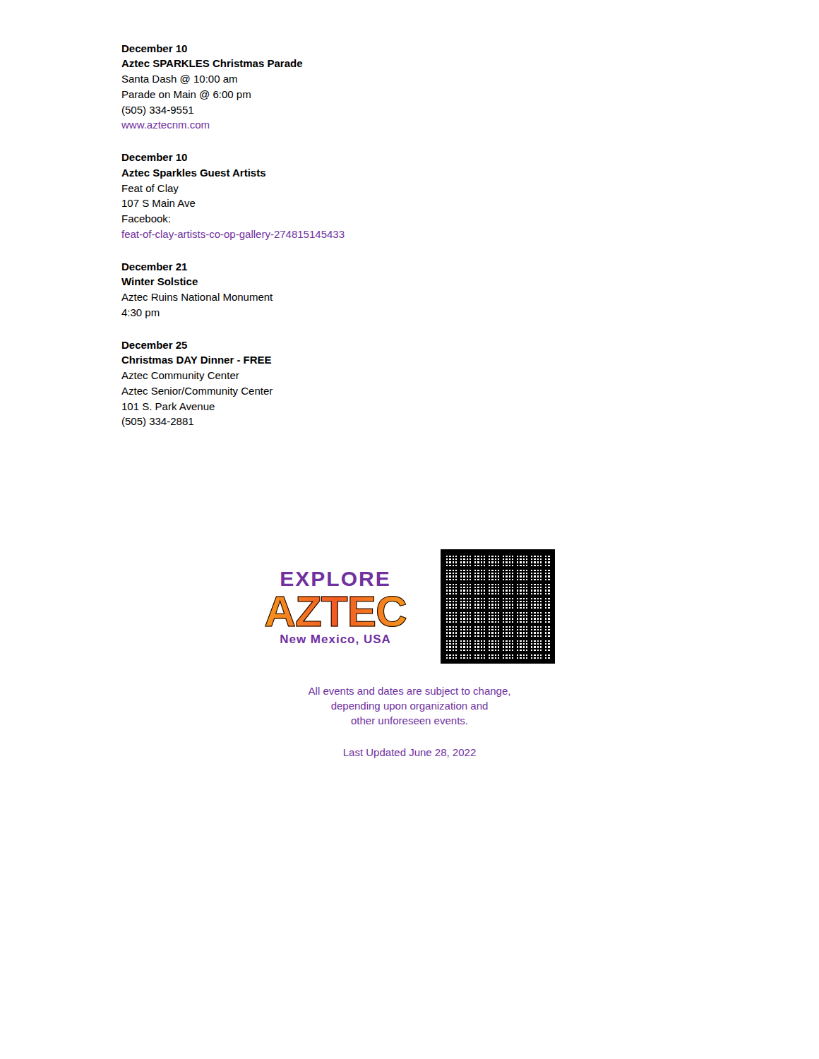December 10
Aztec SPARKLES Christmas Parade
Santa Dash @ 10:00 am
Parade on Main @ 6:00 pm
(505) 334-9551
www.aztecnm.com
December 10
Aztec Sparkles Guest Artists
Feat of Clay
107 S Main Ave
Facebook:
feat-of-clay-artists-co-op-gallery-274815145433
December 21
Winter Solstice
Aztec Ruins National Monument
4:30 pm
December 25
Christmas DAY Dinner - FREE
Aztec Community Center
Aztec Senior/Community Center
101 S. Park Avenue
(505) 334-2881
EXPLORE
AZTEC
New Mexico, USA
All events and dates are subject to change,
depending upon organization and
other unforeseen events.
Last Updated June 28, 2022